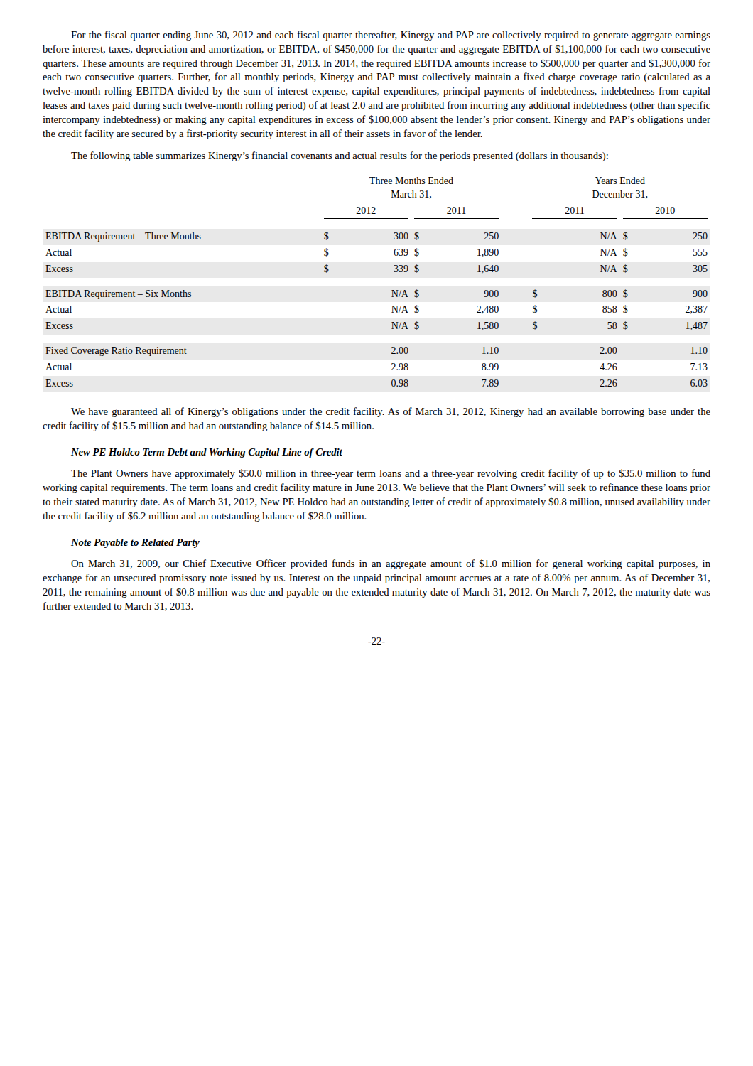For the fiscal quarter ending June 30, 2012 and each fiscal quarter thereafter, Kinergy and PAP are collectively required to generate aggregate earnings before interest, taxes, depreciation and amortization, or EBITDA, of $450,000 for the quarter and aggregate EBITDA of $1,100,000 for each two consecutive quarters. These amounts are required through December 31, 2013. In 2014, the required EBITDA amounts increase to $500,000 per quarter and $1,300,000 for each two consecutive quarters. Further, for all monthly periods, Kinergy and PAP must collectively maintain a fixed charge coverage ratio (calculated as a twelve-month rolling EBITDA divided by the sum of interest expense, capital expenditures, principal payments of indebtedness, indebtedness from capital leases and taxes paid during such twelve-month rolling period) of at least 2.0 and are prohibited from incurring any additional indebtedness (other than specific intercompany indebtedness) or making any capital expenditures in excess of $100,000 absent the lender’s prior consent. Kinergy and PAP’s obligations under the credit facility are secured by a first-priority security interest in all of their assets in favor of the lender.
The following table summarizes Kinergy’s financial covenants and actual results for the periods presented (dollars in thousands):
| | Three Months Ended March 31, | | Years Ended December 31, |
| | 2012 | 2011 | | 2011 | 2010 |
| EBITDA Requirement – Three Months | $ | 300 | $ | 250 | | | N/A | $ | 250 |
| Actual | $ | 639 | $ | 1,890 | | | N/A | $ | 555 |
| Excess | $ | 339 | $ | 1,640 | | | N/A | $ | 305 |
| EBITDA Requirement – Six Months | | N/A | $ | 900 | | $ | 800 | $ | 900 |
| Actual | | N/A | $ | 2,480 | | $ | 858 | $ | 2,387 |
| Excess | | N/A | $ | 1,580 | | $ | 58 | $ | 1,487 |
| Fixed Coverage Ratio Requirement | | 2.00 | | 1.10 | | | 2.00 | | 1.10 |
| Actual | | 2.98 | | 8.99 | | | 4.26 | | 7.13 |
| Excess | | 0.98 | | 7.89 | | | 2.26 | | 6.03 |
We have guaranteed all of Kinergy’s obligations under the credit facility. As of March 31, 2012, Kinergy had an available borrowing base under the credit facility of $15.5 million and had an outstanding balance of $14.5 million.
New PE Holdco Term Debt and Working Capital Line of Credit
The Plant Owners have approximately $50.0 million in three-year term loans and a three-year revolving credit facility of up to $35.0 million to fund working capital requirements. The term loans and credit facility mature in June 2013. We believe that the Plant Owners’ will seek to refinance these loans prior to their stated maturity date. As of March 31, 2012, New PE Holdco had an outstanding letter of credit of approximately $0.8 million, unused availability under the credit facility of $6.2 million and an outstanding balance of $28.0 million.
Note Payable to Related Party
On March 31, 2009, our Chief Executive Officer provided funds in an aggregate amount of $1.0 million for general working capital purposes, in exchange for an unsecured promissory note issued by us. Interest on the unpaid principal amount accrues at a rate of 8.00% per annum. As of December 31, 2011, the remaining amount of $0.8 million was due and payable on the extended maturity date of March 31, 2012. On March 7, 2012, the maturity date was further extended to March 31, 2013.
-22-